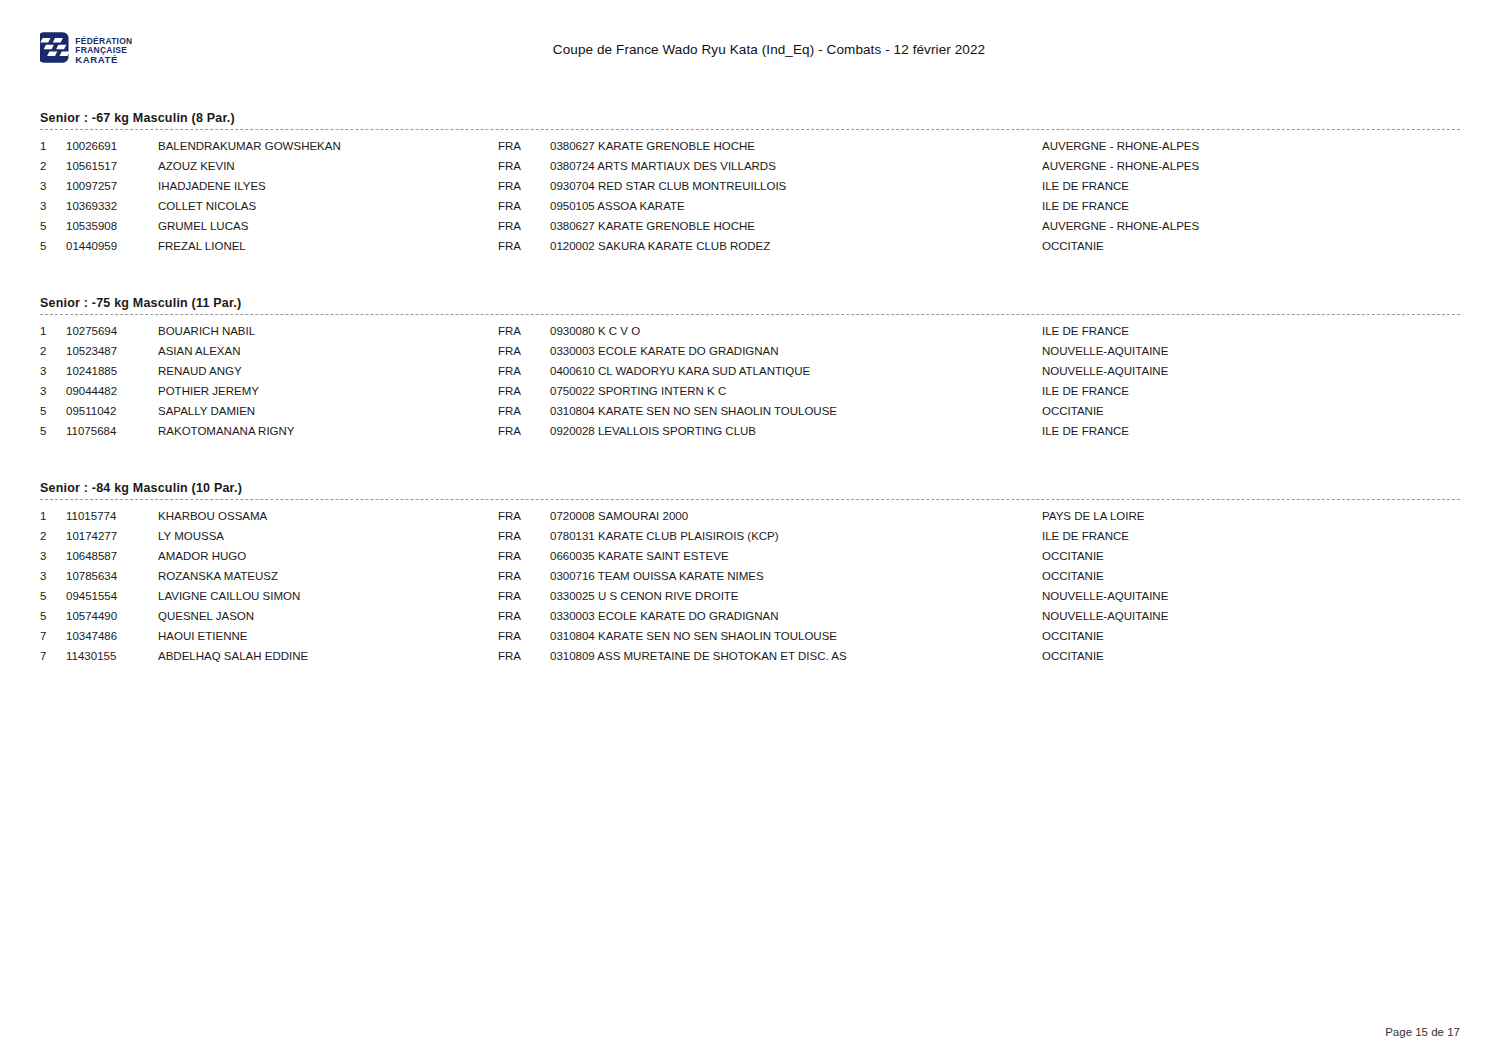FÉDÉRATION FRANÇAISE KARATÉ
Coupe de France Wado Ryu Kata (Ind_Eq) - Combats - 12 février 2022
Senior : -67 kg Masculin (8 Par.)
| 1 | 10026691 | BALENDRAKUMAR GOWSHEKAN | FRA | 0380627 KARATE GRENOBLE HOCHE | AUVERGNE - RHONE-ALPES |
| 2 | 10561517 | AZOUZ KEVIN | FRA | 0380724 ARTS MARTIAUX DES VILLARDS | AUVERGNE - RHONE-ALPES |
| 3 | 10097257 | IHADJADENE ILYES | FRA | 0930704 RED STAR CLUB MONTREUILLOIS | ILE DE FRANCE |
| 3 | 10369332 | COLLET NICOLAS | FRA | 0950105 ASSOA KARATE | ILE DE FRANCE |
| 5 | 10535908 | GRUMEL LUCAS | FRA | 0380627 KARATE GRENOBLE HOCHE | AUVERGNE - RHONE-ALPES |
| 5 | 01440959 | FREZAL LIONEL | FRA | 0120002 SAKURA KARATE CLUB RODEZ | OCCITANIE |
Senior : -75 kg Masculin (11 Par.)
| 1 | 10275694 | BOUARICH NABIL | FRA | 0930080 K C V O | ILE DE FRANCE |
| 2 | 10523487 | ASIAN ALEXAN | FRA | 0330003 ECOLE KARATE DO GRADIGNAN | NOUVELLE-AQUITAINE |
| 3 | 10241885 | RENAUD ANGY | FRA | 0400610 CL WADORYU KARA SUD ATLANTIQUE | NOUVELLE-AQUITAINE |
| 3 | 09044482 | POTHIER JEREMY | FRA | 0750022 SPORTING INTERN K C | ILE DE FRANCE |
| 5 | 09511042 | SAPALLY DAMIEN | FRA | 0310804 KARATE SEN NO SEN SHAOLIN TOULOUSE | OCCITANIE |
| 5 | 11075684 | RAKOTOMANANA RIGNY | FRA | 0920028 LEVALLOIS SPORTING CLUB | ILE DE FRANCE |
Senior : -84 kg Masculin (10 Par.)
| 1 | 11015774 | KHARBOU OSSAMA | FRA | 0720008 SAMOURAI 2000 | PAYS DE LA LOIRE |
| 2 | 10174277 | LY MOUSSA | FRA | 0780131 KARATE CLUB PLAISIROIS (KCP) | ILE DE FRANCE |
| 3 | 10648587 | AMADOR HUGO | FRA | 0660035 KARATE SAINT ESTEVE | OCCITANIE |
| 3 | 10785634 | ROZANSKA MATEUSZ | FRA | 0300716 TEAM OUISSA KARATE NIMES | OCCITANIE |
| 5 | 09451554 | LAVIGNE CAILLOU SIMON | FRA | 0330025 U S CENON RIVE DROITE | NOUVELLE-AQUITAINE |
| 5 | 10574490 | QUESNEL JASON | FRA | 0330003 ECOLE KARATE DO GRADIGNAN | NOUVELLE-AQUITAINE |
| 7 | 10347486 | HAOUI ETIENNE | FRA | 0310804 KARATE SEN NO SEN SHAOLIN TOULOUSE | OCCITANIE |
| 7 | 11430155 | ABDELHAQ SALAH EDDINE | FRA | 0310809 ASS MURETAINE DE SHOTOKAN ET DISC. AS | OCCITANIE |
Page 15 de 17